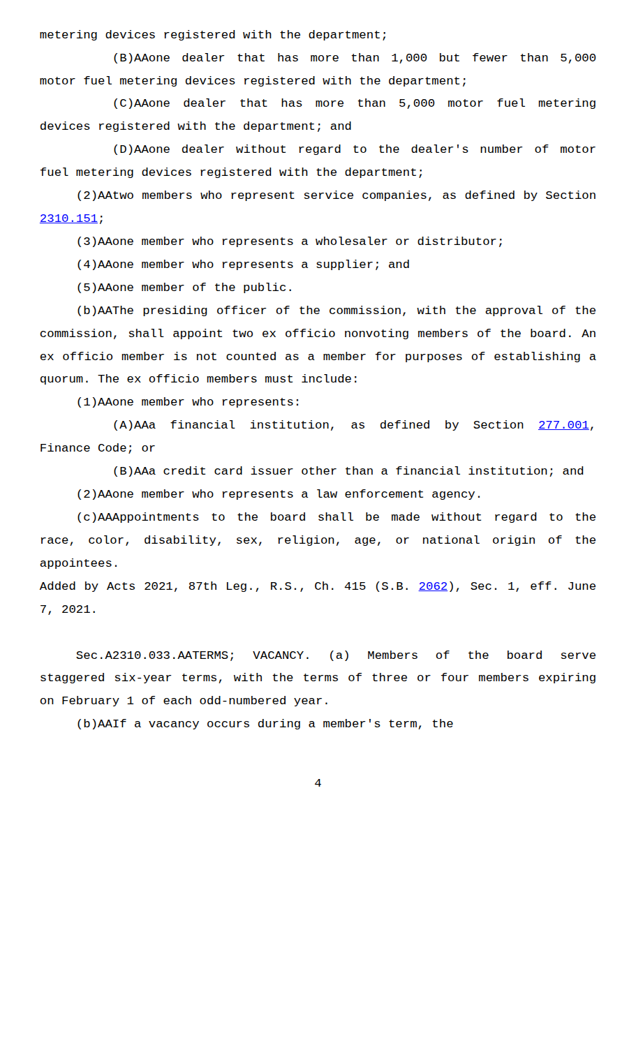metering devices registered with the department;
(B)AAone dealer that has more than 1,000 but fewer than 5,000 motor fuel metering devices registered with the department;
(C)AAone dealer that has more than 5,000 motor fuel metering devices registered with the department; and
(D)AAone dealer without regard to the dealer's number of motor fuel metering devices registered with the department;
(2)AAtwo members who represent service companies, as defined by Section 2310.151;
(3)AAone member who represents a wholesaler or distributor;
(4)AAone member who represents a supplier; and
(5)AAone member of the public.
(b)AAThe presiding officer of the commission, with the approval of the commission, shall appoint two ex officio nonvoting members of the board. An ex officio member is not counted as a member for purposes of establishing a quorum. The ex officio members must include:
(1)AAone member who represents:
(A)AAa financial institution, as defined by Section 277.001, Finance Code; or
(B)AAa credit card issuer other than a financial institution; and
(2)AAone member who represents a law enforcement agency.
(c)AAAppointments to the board shall be made without regard to the race, color, disability, sex, religion, age, or national origin of the appointees.
Added by Acts 2021, 87th Leg., R.S., Ch. 415 (S.B. 2062), Sec. 1, eff. June 7, 2021.
Sec.A2310.033.AATERMS; VACANCY. (a) Members of the board serve staggered six-year terms, with the terms of three or four members expiring on February 1 of each odd-numbered year.
(b)AAIf a vacancy occurs during a member's term, the
4